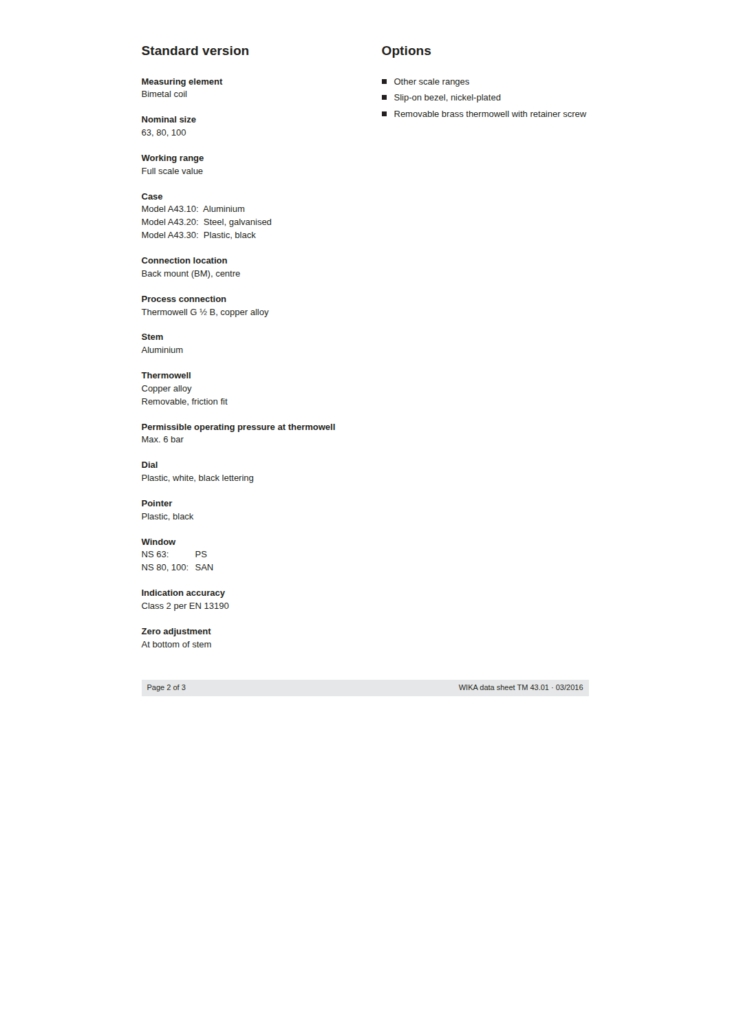Standard version
Measuring element
Bimetal coil
Nominal size
63, 80, 100
Working range
Full scale value
Case
Model A43.10: Aluminium Model A43.20: Steel, galvanised Model A43.30: Plastic, black
Connection location
Back mount (BM), centre
Process connection
Thermowell G ½ B, copper alloy
Stem
Aluminium
Thermowell
Copper alloy Removable, friction fit
Permissible operating pressure at thermowell
Max. 6 bar
Dial
Plastic, white, black lettering
Pointer
Plastic, black
Window
NS 63: PS NS 80, 100: SAN
Indication accuracy
Class 2 per EN 13190
Zero adjustment
At bottom of stem
Options
Other scale ranges
Slip-on bezel, nickel-plated
Removable brass thermowell with retainer screw
Page 2 of 3 WIKA data sheet TM 43.01 · 03/2016